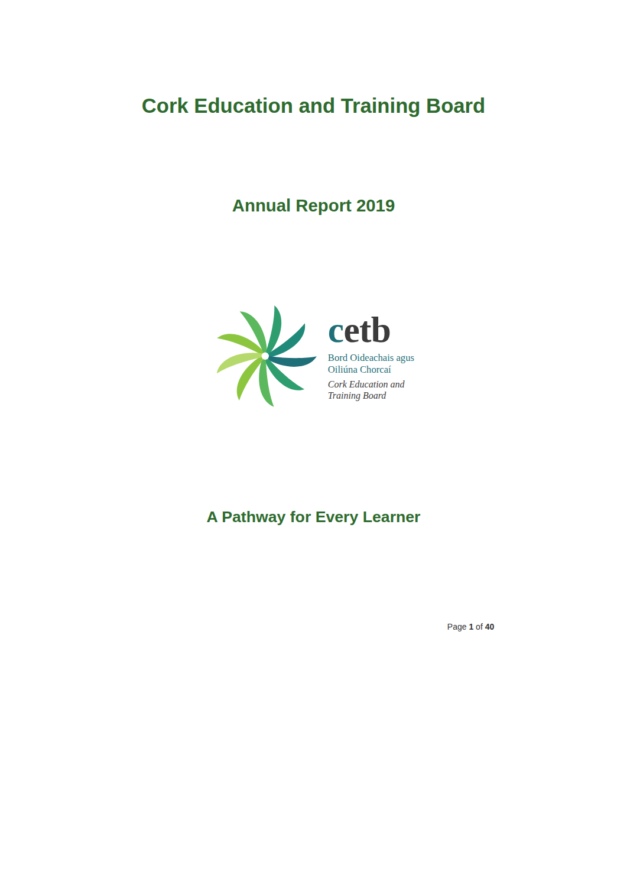Cork Education and Training Board
Annual Report 2019
cetb
Bord Oideachais agus
Oiliúna Chorcaí
Cork Education and
Training Board
A Pathway for Every Learner
Page 1 of 40